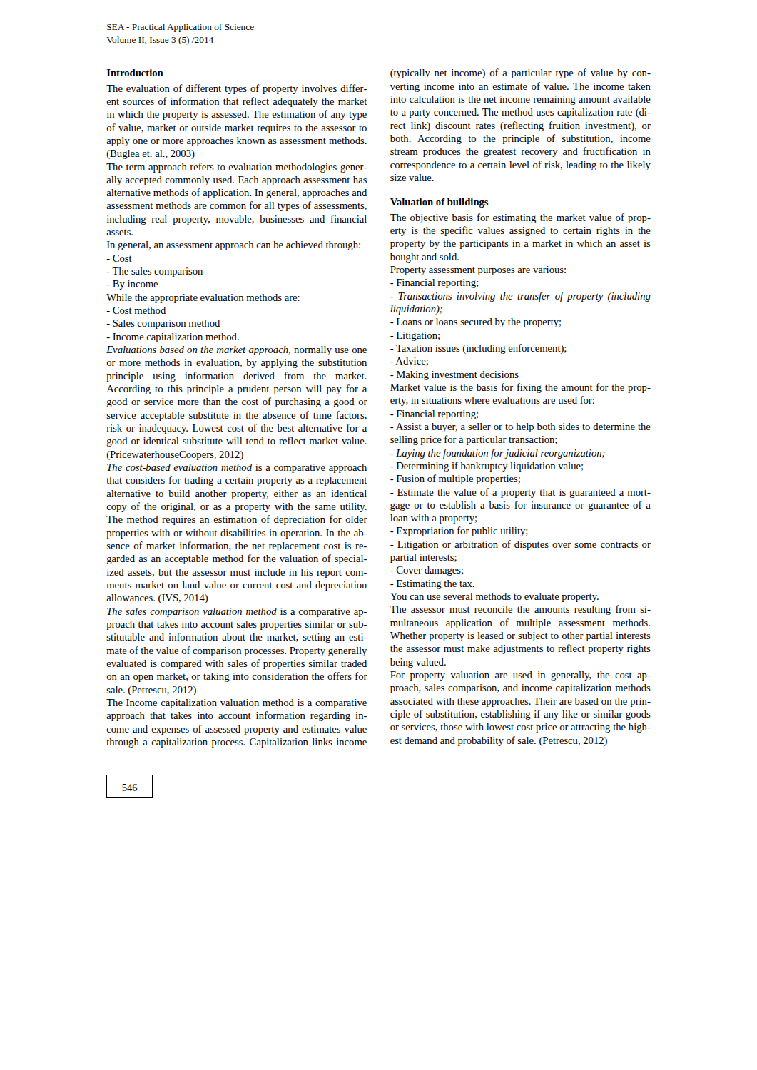SEA - Practical Application of Science
Volume II, Issue 3 (5) /2014
Introduction
The evaluation of different types of property involves different sources of information that reflect adequately the market in which the property is assessed. The estimation of any type of value, market or outside market requires to the assessor to apply one or more approaches known as assessment methods. (Buglea et. al., 2003)
The term approach refers to evaluation methodologies generally accepted commonly used. Each approach assessment has alternative methods of application. In general, approaches and assessment methods are common for all types of assessments, including real property, movable, businesses and financial assets.
In general, an assessment approach can be achieved through:
- Cost
- The sales comparison
- By income
While the appropriate evaluation methods are:
- Cost method
- Sales comparison method
- Income capitalization method.
Evaluations based on the market approach, normally use one or more methods in evaluation, by applying the substitution principle using information derived from the market. According to this principle a prudent person will pay for a good or service more than the cost of purchasing a good or service acceptable substitute in the absence of time factors, risk or inadequacy. Lowest cost of the best alternative for a good or identical substitute will tend to reflect market value. (PricewaterhouseCoopers, 2012)
The cost-based evaluation method is a comparative approach that considers for trading a certain property as a replacement alternative to build another property, either as an identical copy of the original, or as a property with the same utility. The method requires an estimation of depreciation for older properties with or without disabilities in operation. In the absence of market information, the net replacement cost is regarded as an acceptable method for the valuation of specialized assets, but the assessor must include in his report comments market on land value or current cost and depreciation allowances. (IVS, 2014)
The sales comparison valuation method is a comparative approach that takes into account sales properties similar or substitutable and information about the market, setting an estimate of the value of comparison processes. Property generally evaluated is compared with sales of properties similar traded on an open market, or taking into consideration the offers for sale. (Petrescu, 2012)
The Income capitalization valuation method is a comparative approach that takes into account information regarding income and expenses of assessed property and estimates value through a capitalization process. Capitalization links income (typically net income) of a particular type of value by converting income into an estimate of value. The income taken into calculation is the net income remaining amount available to a party concerned. The method uses capitalization rate (direct link) discount rates (reflecting fruition investment), or both. According to the principle of substitution, income stream produces the greatest recovery and fructification in correspondence to a certain level of risk, leading to the likely size value.
Valuation of buildings
The objective basis for estimating the market value of property is the specific values assigned to certain rights in the property by the participants in a market in which an asset is bought and sold.
Property assessment purposes are various:
- Financial reporting;
- Transactions involving the transfer of property (including liquidation);
- Loans or loans secured by the property;
- Litigation;
- Taxation issues (including enforcement);
- Advice;
- Making investment decisions
Market value is the basis for fixing the amount for the property, in situations where evaluations are used for:
- Financial reporting;
- Assist a buyer, a seller or to help both sides to determine the selling price for a particular transaction;
- Laying the foundation for judicial reorganization;
- Determining if bankruptcy liquidation value;
- Fusion of multiple properties;
- Estimate the value of a property that is guaranteed a mortgage or to establish a basis for insurance or guarantee of a loan with a property;
- Expropriation for public utility;
- Litigation or arbitration of disputes over some contracts or partial interests;
- Cover damages;
- Estimating the tax.
You can use several methods to evaluate property.
The assessor must reconcile the amounts resulting from simultaneous application of multiple assessment methods. Whether property is leased or subject to other partial interests the assessor must make adjustments to reflect property rights being valued.
For property valuation are used in generally, the cost approach, sales comparison, and income capitalization methods associated with these approaches. Their are based on the principle of substitution, establishing if any like or similar goods or services, those with lowest cost price or attracting the highest demand and probability of sale. (Petrescu, 2012)
546